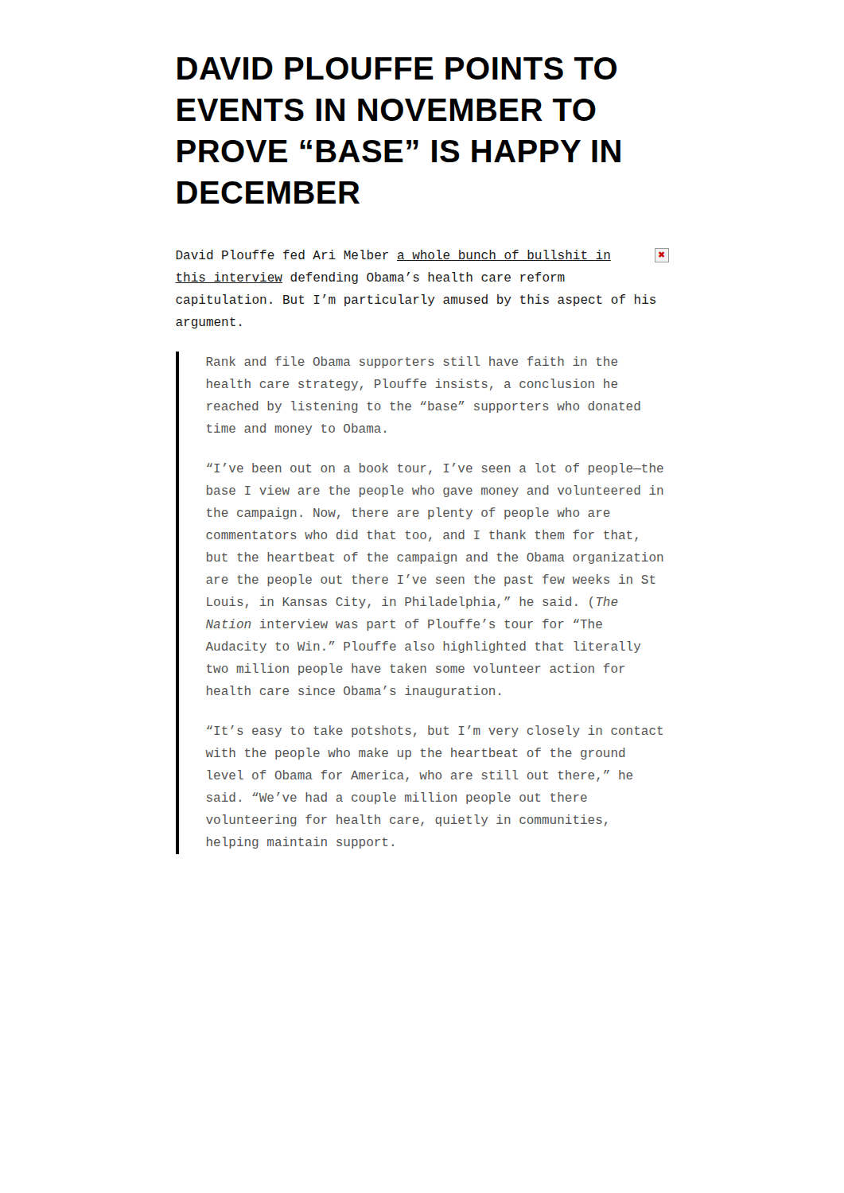DAVID PLOUFFE POINTS TO EVENTS IN NOVEMBER TO PROVE “BASE” IS HAPPY IN DECEMBER
✖
David Plouffe fed Ari Melber a whole bunch of bullshit in this interview defending Obama’s health care reform capitulation. But I’m particularly amused by this aspect of his argument.
Rank and file Obama supporters still have faith in the health care strategy, Plouffe insists, a conclusion he reached by listening to the “base” supporters who donated time and money to Obama.
“I’ve been out on a book tour, I’ve seen a lot of people—the base I view are the people who gave money and volunteered in the campaign. Now, there are plenty of people who are commentators who did that too, and I thank them for that, but the heartbeat of the campaign and the Obama organization are the people out there I’ve seen the past few weeks in St Louis, in Kansas City, in Philadelphia,” he said. (The Nation interview was part of Plouffe’s tour for “The Audacity to Win.” Plouffe also highlighted that literally two million people have taken some volunteer action for health care since Obama’s inauguration.
“It’s easy to take potshots, but I’m very closely in contact with the people who make up the heartbeat of the ground level of Obama for America, who are still out there,” he said. “We’ve had a couple million people out there volunteering for health care, quietly in communities, helping maintain support.